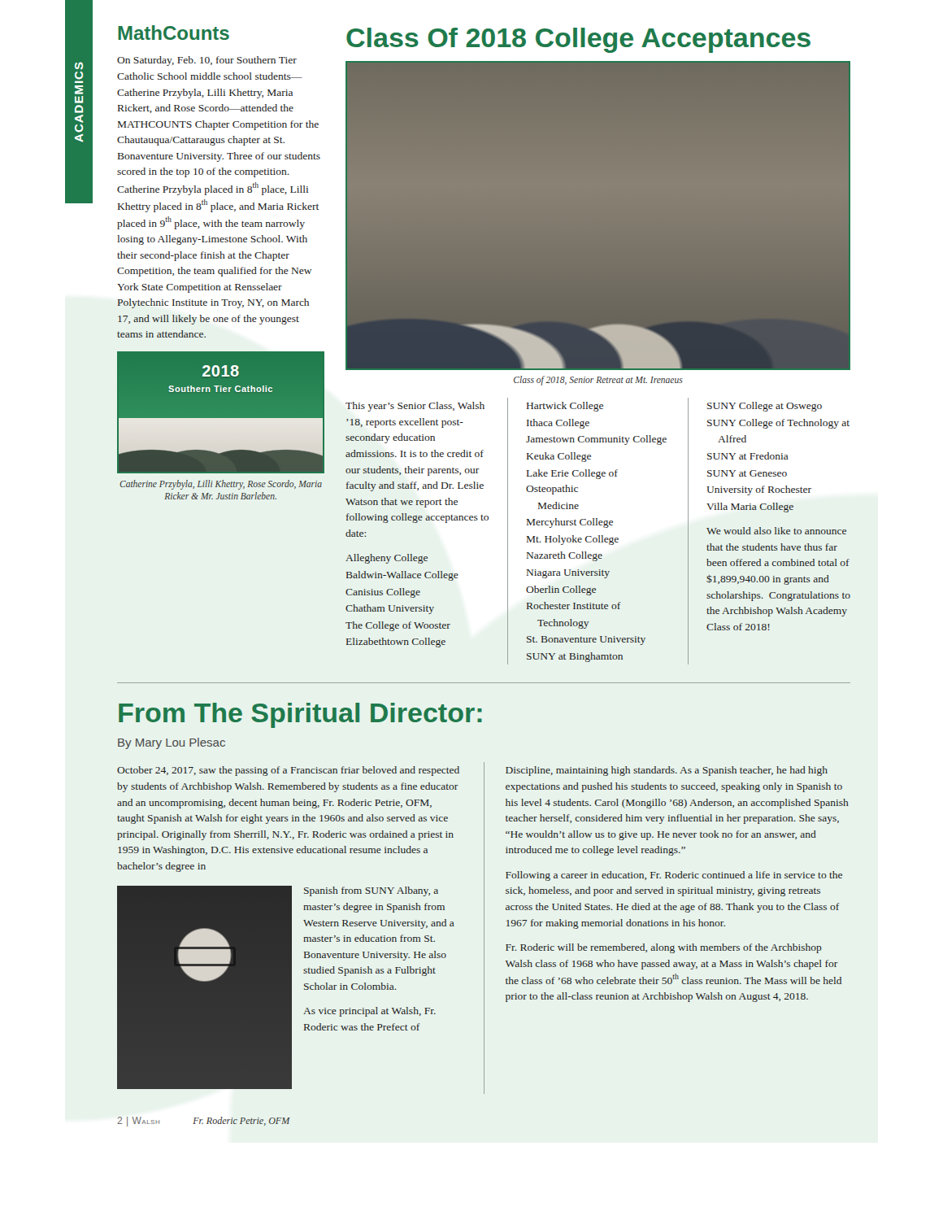ACADEMICS
MathCounts
On Saturday, Feb. 10, four Southern Tier Catholic School middle school students—Catherine Przybyla, Lilli Khettry, Maria Rickert, and Rose Scordo—attended the MATHCOUNTS Chapter Competition for the Chautauqua/Cattaraugus chapter at St. Bonaventure University. Three of our students scored in the top 10 of the competition. Catherine Przybyla placed in 8th place, Lilli Khettry placed in 8th place, and Maria Rickert placed in 9th place, with the team narrowly losing to Allegany-Limestone School. With their second-place finish at the Chapter Competition, the team qualified for the New York State Competition at Rensselaer Polytechnic Institute in Troy, NY, on March 17, and will likely be one of the youngest teams in attendance.
2018Southern Tier Catholic
Catherine Przybyla, Lilli Khettry, Rose Scordo, Maria Ricker & Mr. Justin Barleben.
Class Of 2018 College Acceptances
Class of 2018, Senior Retreat at Mt. Irenaeus
This year’s Senior Class, Walsh ’18, reports excellent post-secondary education admissions. It is to the credit of our students, their parents, our faculty and staff, and Dr. Leslie Watson that we report the following college acceptances to date:
Allegheny College
Baldwin-Wallace College
Canisius College
Chatham University
The College of Wooster
Elizabethtown College
Hartwick College
Ithaca College
Jamestown Community College
Keuka College
Lake Erie College of Osteopathic
Medicine
Mercyhurst College
Mt. Holyoke College
Nazareth College
Niagara University
Oberlin College
Rochester Institute of
Technology
St. Bonaventure University
SUNY at Binghamton
SUNY College at Oswego
SUNY College of Technology at
Alfred
SUNY at Fredonia
SUNY at Geneseo
University of Rochester
Villa Maria College
We would also like to announce that the students have thus far been offered a combined total of $1,899,940.00 in grants and scholarships. Congratulations to the Archbishop Walsh Academy Class of 2018!
From The Spiritual Director:
By Mary Lou Plesac
October 24, 2017, saw the passing of a Franciscan friar beloved and respected by students of Archbishop Walsh. Remembered by students as a fine educator and an uncompromising, decent human being, Fr. Roderic Petrie, OFM, taught Spanish at Walsh for eight years in the 1960s and also served as vice principal. Originally from Sherrill, N.Y., Fr. Roderic was ordained a priest in 1959 in Washington, D.C. His extensive educational resume includes a bachelor’s degree in
Spanish from SUNY Albany, a master’s degree in Spanish from Western Reserve University, and a master’s in education from St. Bonaventure University. He also studied Spanish as a Fulbright Scholar in Colombia.
As vice principal at Walsh, Fr. Roderic was the Prefect of
Discipline, maintaining high standards. As a Spanish teacher, he had high expectations and pushed his students to succeed, speaking only in Spanish to his level 4 students. Carol (Mongillo ’68) Anderson, an accomplished Spanish teacher herself, considered him very influential in her preparation. She says, “He wouldn’t allow us to give up. He never took no for an answer, and introduced me to college level readings.”
Following a career in education, Fr. Roderic continued a life in service to the sick, homeless, and poor and served in spiritual ministry, giving retreats across the United States. He died at the age of 88. Thank you to the Class of 1967 for making memorial donations in his honor.
Fr. Roderic will be remembered, along with members of the Archbishop Walsh class of 1968 who have passed away, at a Mass in Walsh’s chapel for the class of ’68 who celebrate their 50th class reunion. The Mass will be held prior to the all-class reunion at Archbishop Walsh on August 4, 2018.
2 | Walsh
Fr. Roderic Petrie, OFM